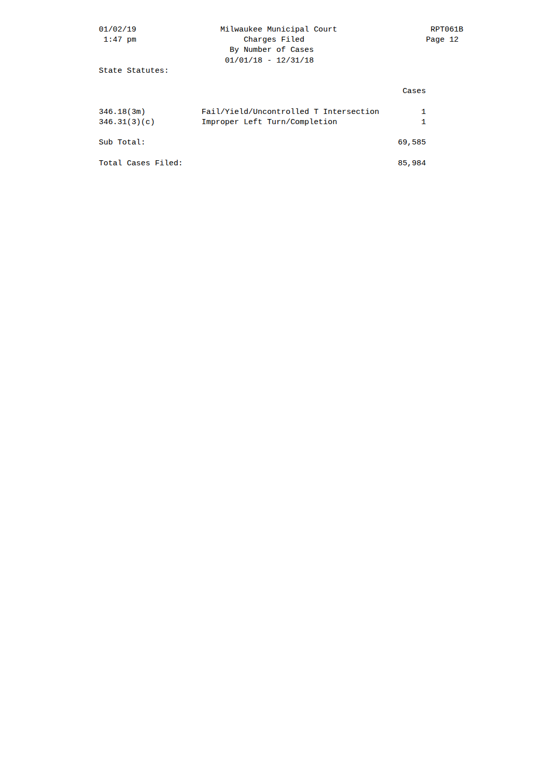01/02/19                  Milwaukee Municipal Court                    RPT061B
 1:47 pm                       Charges Filed                          Page 12
                            By Number of Cases
                           01/01/18 - 12/31/18
State Statutes:

                                                                 Cases

346.18(3m)            Fail/Yield/Uncontrolled T Intersection         1
346.31(3)(c)          Improper Left Turn/Completion                  1

Sub Total:                                                      69,585

Total Cases Filed:                                              85,984